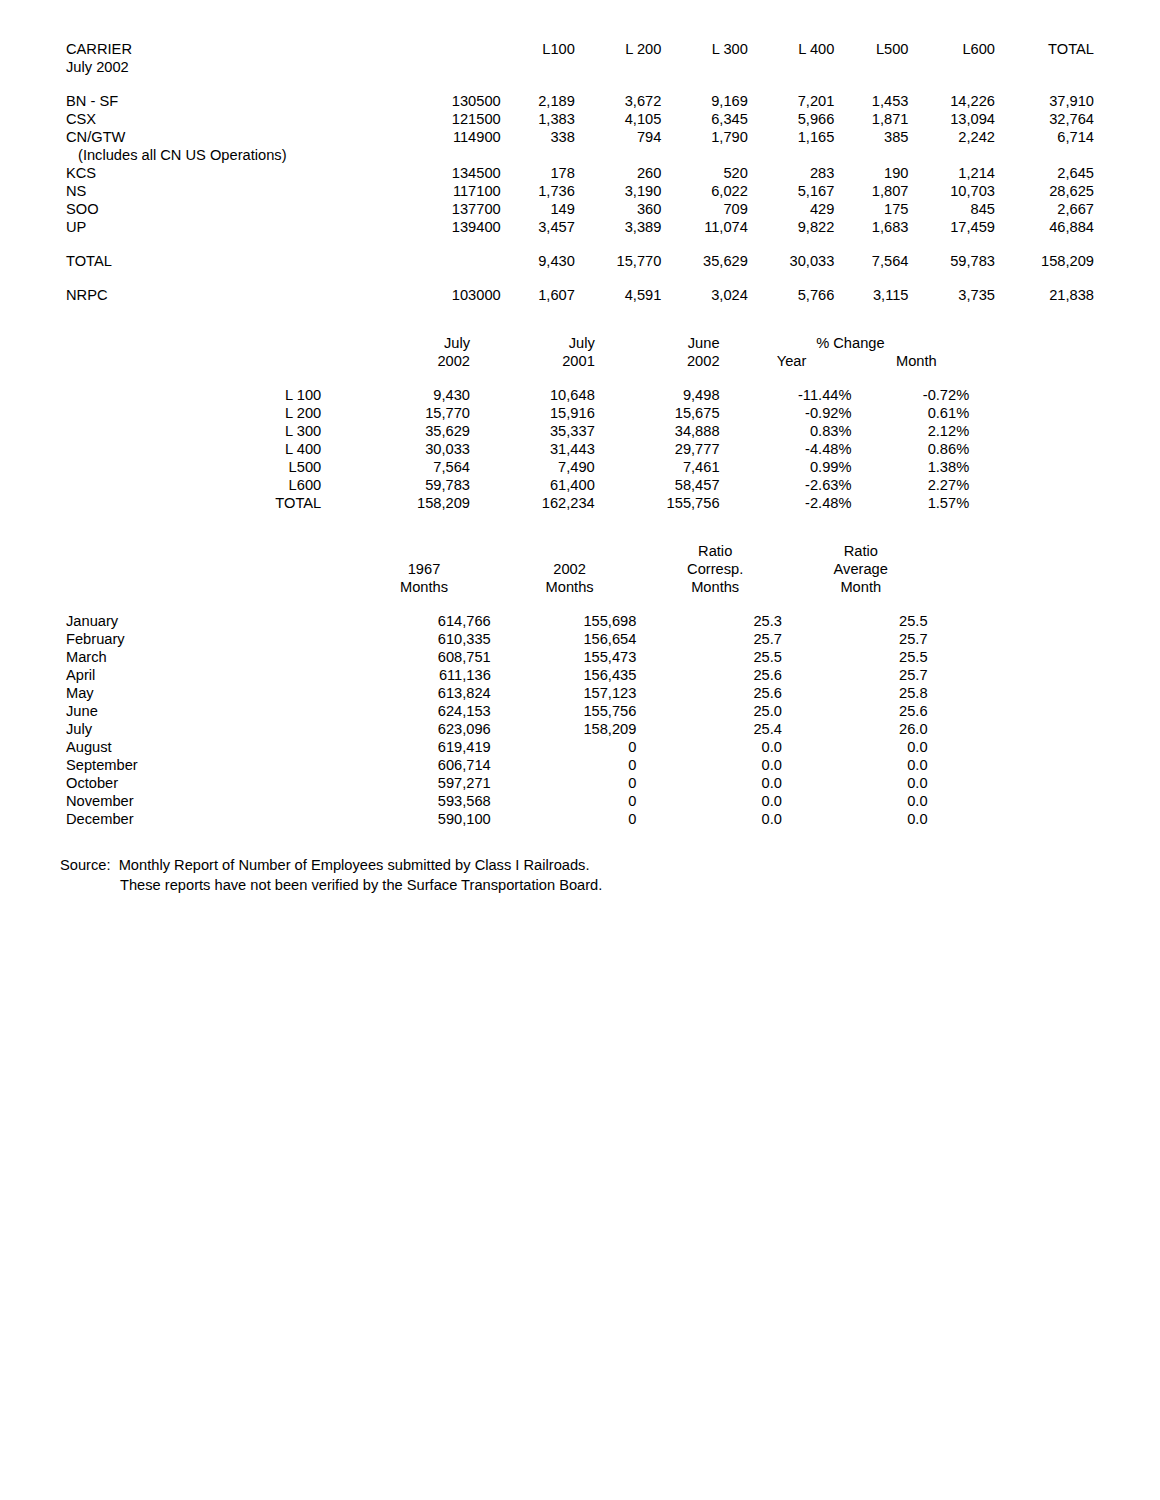| CARRIER | | L100 | L 200 | L 300 | L 400 | L500 | L600 | TOTAL |
| July 2002 | | | | | | | | |
| BN - SF | 130500 | 2,189 | 3,672 | 9,169 | 7,201 | 1,453 | 14,226 | 37,910 |
| CSX | 121500 | 1,383 | 4,105 | 6,345 | 5,966 | 1,871 | 13,094 | 32,764 |
| CN/GTW | 114900 | 338 | 794 | 1,790 | 1,165 | 385 | 2,242 | 6,714 |
| (Includes all CN US Operations) | | | | | | | | |
| KCS | 134500 | 178 | 260 | 520 | 283 | 190 | 1,214 | 2,645 |
| NS | 117100 | 1,736 | 3,190 | 6,022 | 5,167 | 1,807 | 10,703 | 28,625 |
| SOO | 137700 | 149 | 360 | 709 | 429 | 175 | 845 | 2,667 |
| UP | 139400 | 3,457 | 3,389 | 11,074 | 9,822 | 1,683 | 17,459 | 46,884 |
| TOTAL | | 9,430 | 15,770 | 35,629 | 30,033 | 7,564 | 59,783 | 158,209 |
| NRPC | 103000 | 1,607 | 4,591 | 3,024 | 5,766 | 3,115 | 3,735 | 21,838 |
| | July | July | June | % Change | |
| | 2002 | 2001 | 2002 | Year | Month | |
| L 100 | 9,430 | 10,648 | 9,498 | -11.44% | -0.72% | |
| L 200 | 15,770 | 15,916 | 15,675 | -0.92% | 0.61% | |
| L 300 | 35,629 | 35,337 | 34,888 | 0.83% | 2.12% | |
| L 400 | 30,033 | 31,443 | 29,777 | -4.48% | 0.86% | |
| L500 | 7,564 | 7,490 | 7,461 | 0.99% | 1.38% | |
| L600 | 59,783 | 61,400 | 58,457 | -2.63% | 2.27% | |
| TOTAL | 158,209 | 162,234 | 155,756 | -2.48% | 1.57% | |
| | | | Ratio | Ratio | |
| | 1967 | 2002 | Corresp. | Average | |
| | Months | Months | Months | Month | |
| January | 614,766 | 155,698 | 25.3 | 25.5 | |
| February | 610,335 | 156,654 | 25.7 | 25.7 | |
| March | 608,751 | 155,473 | 25.5 | 25.5 | |
| April | 611,136 | 156,435 | 25.6 | 25.7 | |
| May | 613,824 | 157,123 | 25.6 | 25.8 | |
| June | 624,153 | 155,756 | 25.0 | 25.6 | |
| July | 623,096 | 158,209 | 25.4 | 26.0 | |
| August | 619,419 | 0 | 0.0 | 0.0 | |
| September | 606,714 | 0 | 0.0 | 0.0 | |
| October | 597,271 | 0 | 0.0 | 0.0 | |
| November | 593,568 | 0 | 0.0 | 0.0 | |
| December | 590,100 | 0 | 0.0 | 0.0 | |
Source: Monthly Report of Number of Employees submitted by Class I Railroads. These reports have not been verified by the Surface Transportation Board.